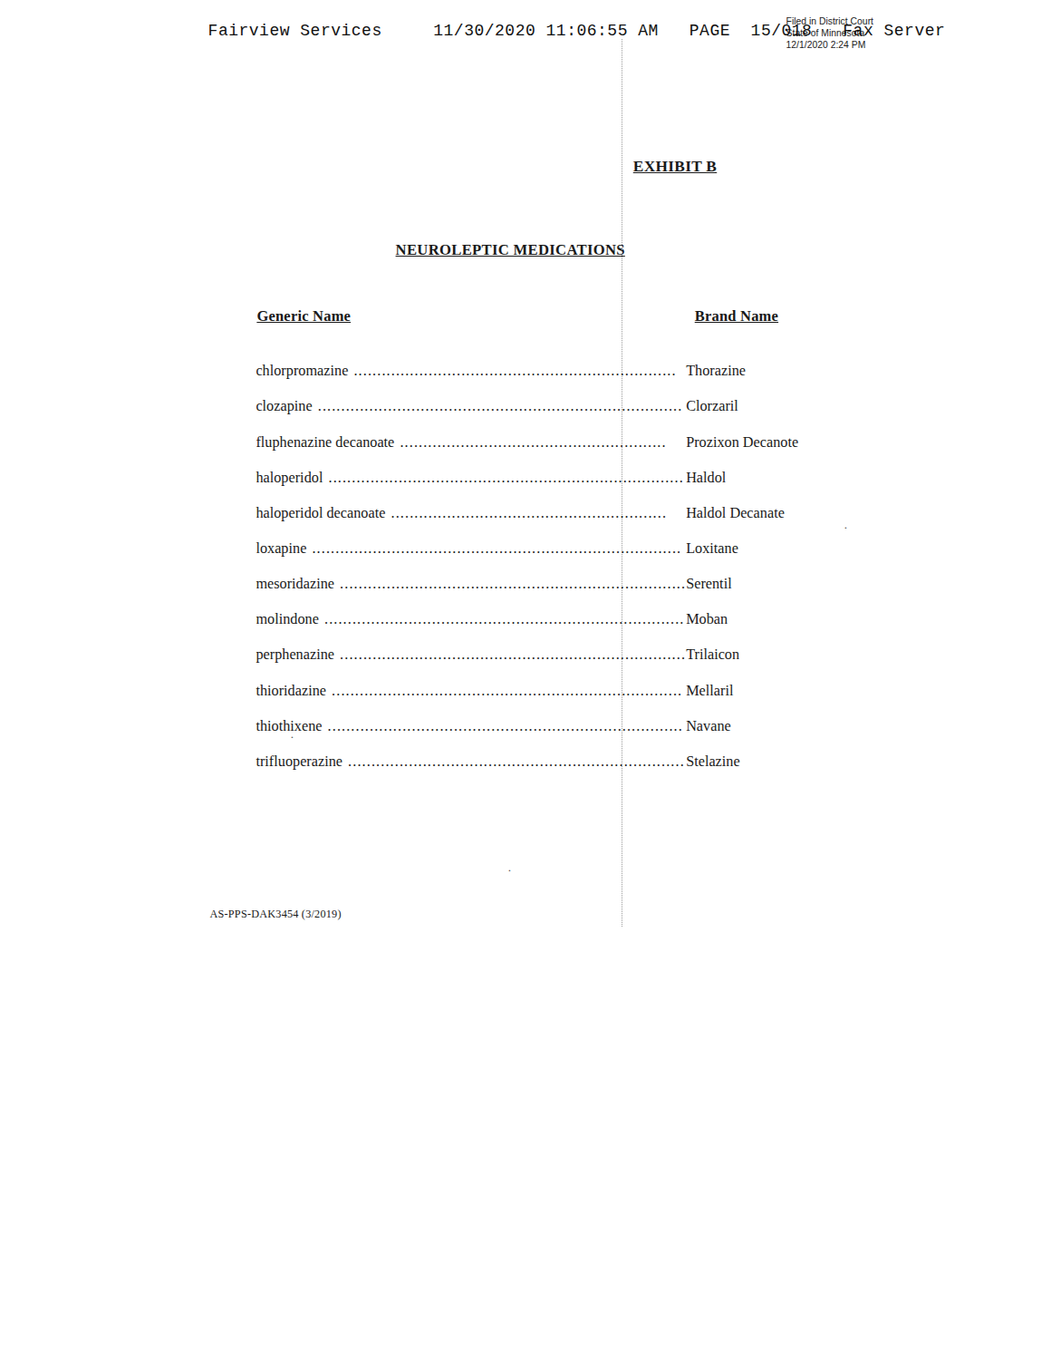Filed in District Court
State of Minnesota
12/1/2020 2:24 PM
Fairview Services 11/30/2020 11:06:55 AM PAGE 15/018 Fax Server
EXHIBIT B
NEUROLEPTIC MEDICATIONS
| Generic Name | Brand Name |
| --- | --- |
| chlorpromazine ..................................................................... | Thorazine |
| clozapine .............................................................................. | Clorzaril |
| fluphenazine decanoate ......................................................... | Prozixon Decanote |
| haloperidol ............................................................................ | Haldol |
| haloperidol decanoate ........................................................... | Haldol Decanate |
| loxapine ............................................................................... | Loxitane |
| mesoridazine .......................................................................... | Serentil |
| molindone ............................................................................. | Moban |
| perphenazine .......................................................................... | Trilaicon |
| thioridazine ........................................................................... | Mellaril |
| thiothixene ............................................................................ | Navane |
| trifluoperazine ........................................................................ | Stelazine |
. . .
AS-PPS-DAK3454 (3/2019)